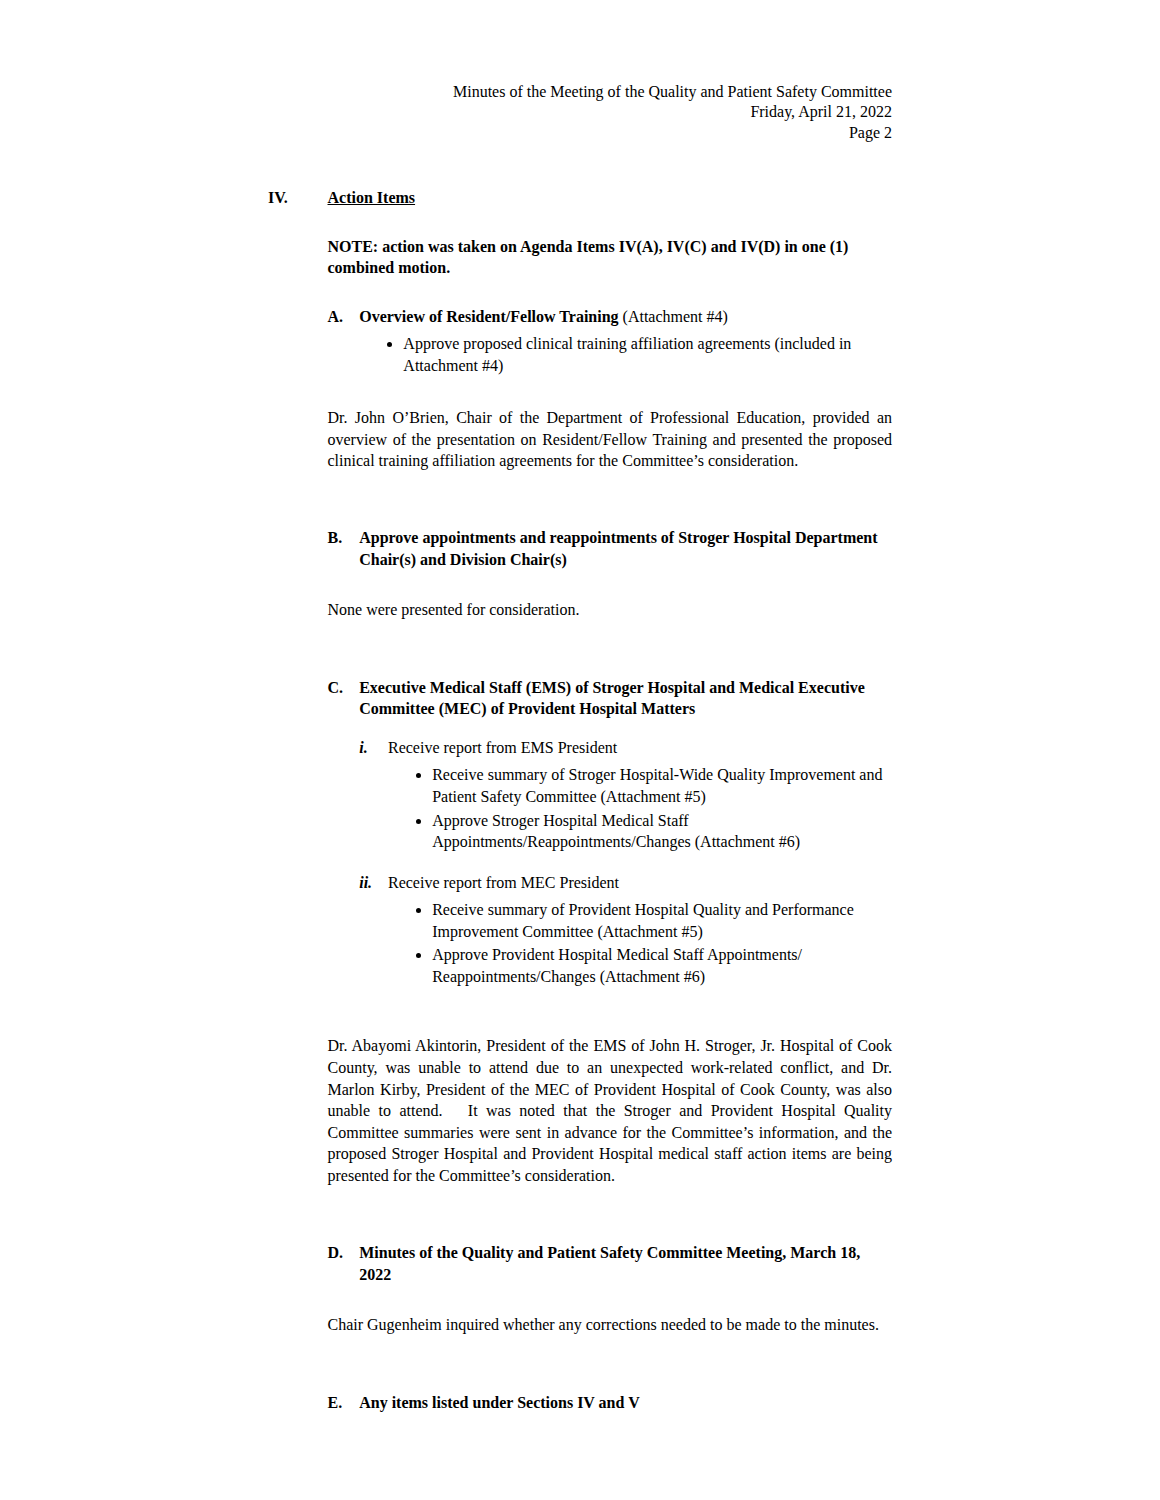Minutes of the Meeting of the Quality and Patient Safety Committee
Friday, April 21, 2022
Page 2
IV.
Action Items
NOTE: action was taken on Agenda Items IV(A), IV(C) and IV(D) in one (1) combined motion.
A.
Overview of Resident/Fellow Training (Attachment #4)
Approve proposed clinical training affiliation agreements (included in Attachment #4)
Dr. John O’Brien, Chair of the Department of Professional Education, provided an overview of the presentation on Resident/Fellow Training and presented the proposed clinical training affiliation agreements for the Committee’s consideration.
B.
Approve appointments and reappointments of Stroger Hospital Department Chair(s) and Division Chair(s)
None were presented for consideration.
C.
Executive Medical Staff (EMS) of Stroger Hospital and Medical Executive Committee (MEC) of Provident Hospital Matters
i.
Receive report from EMS President
Receive summary of Stroger Hospital-Wide Quality Improvement and Patient Safety Committee (Attachment #5)
Approve Stroger Hospital Medical Staff Appointments/Reappointments/Changes (Attachment #6)
ii.
Receive report from MEC President
Receive summary of Provident Hospital Quality and Performance Improvement Committee (Attachment #5)
Approve Provident Hospital Medical Staff Appointments/ Reappointments/Changes (Attachment #6)
Dr. Abayomi Akintorin, President of the EMS of John H. Stroger, Jr. Hospital of Cook County, was unable to attend due to an unexpected work-related conflict, and Dr. Marlon Kirby, President of the MEC of Provident Hospital of Cook County, was also unable to attend. It was noted that the Stroger and Provident Hospital Quality Committee summaries were sent in advance for the Committee’s information, and the proposed Stroger Hospital and Provident Hospital medical staff action items are being presented for the Committee’s consideration.
D.
Minutes of the Quality and Patient Safety Committee Meeting, March 18, 2022
Chair Gugenheim inquired whether any corrections needed to be made to the minutes.
E.
Any items listed under Sections IV and V